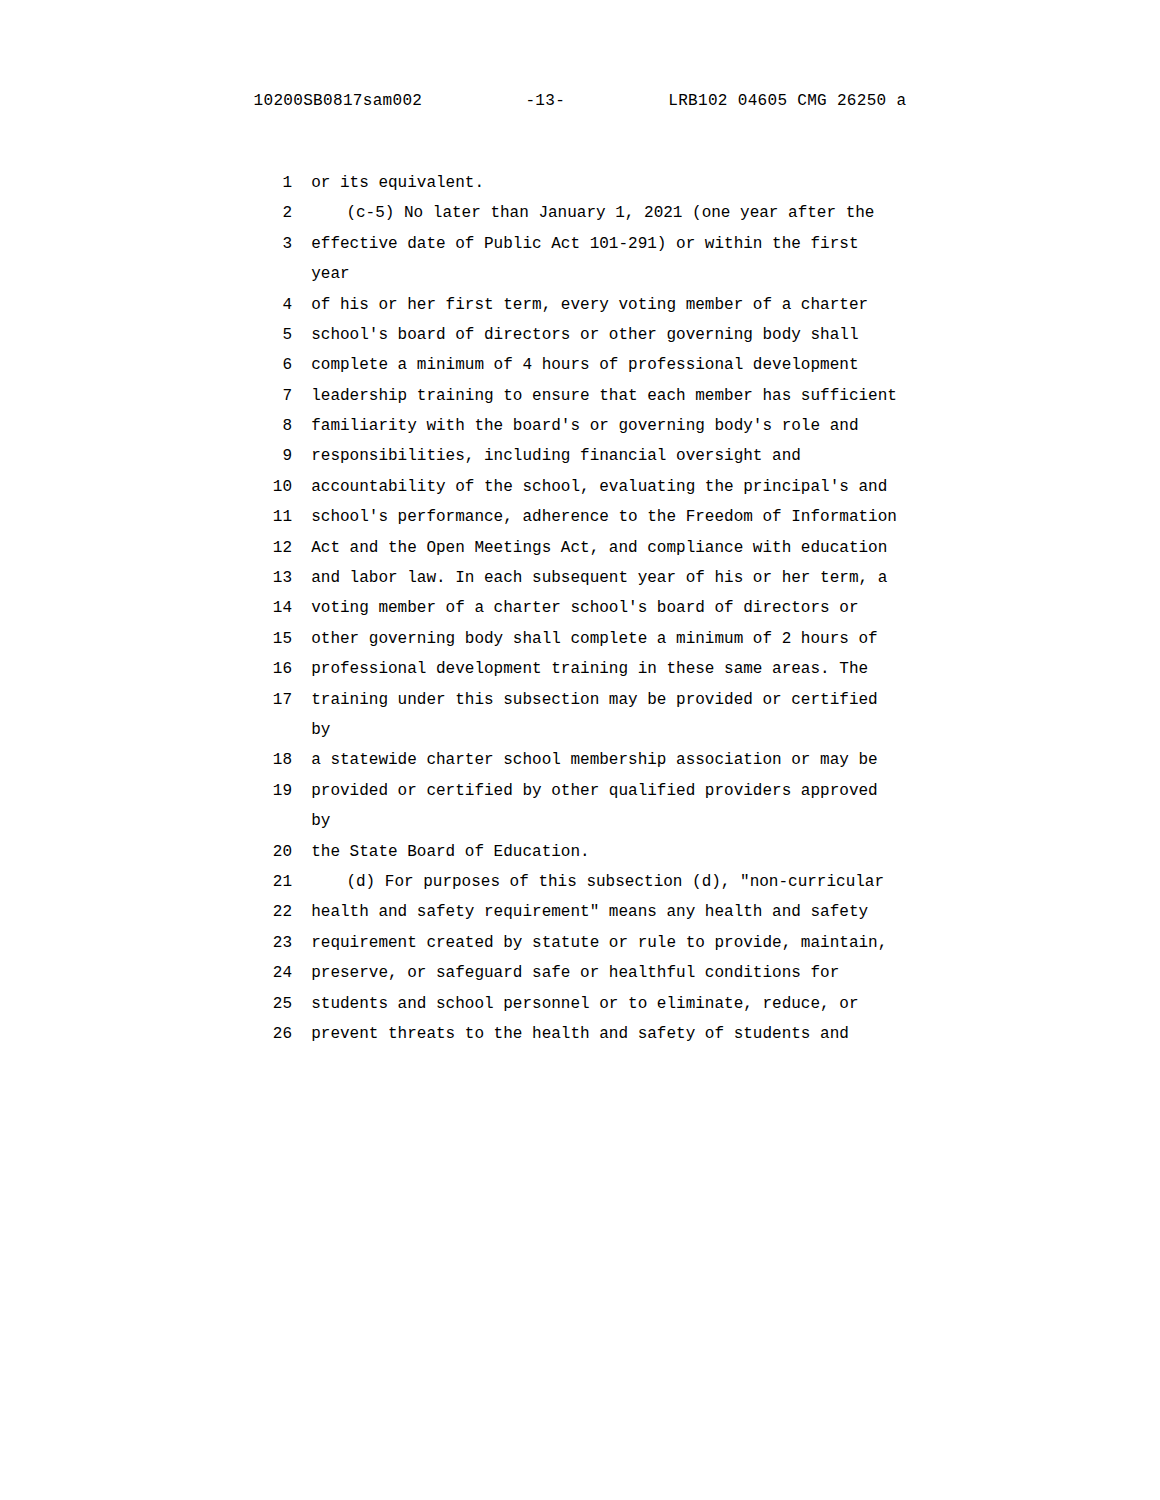10200SB0817sam002 -13- LRB102 04605 CMG 26250 a
or its equivalent.
(c-5) No later than January 1, 2021 (one year after the
effective date of Public Act 101-291) or within the first year
of his or her first term, every voting member of a charter
school's board of directors or other governing body shall
complete a minimum of 4 hours of professional development
leadership training to ensure that each member has sufficient
familiarity with the board's or governing body's role and
responsibilities, including financial oversight and
accountability of the school, evaluating the principal's and
school's performance, adherence to the Freedom of Information
Act and the Open Meetings Act, and compliance with education
and labor law. In each subsequent year of his or her term, a
voting member of a charter school's board of directors or
other governing body shall complete a minimum of 2 hours of
professional development training in these same areas. The
training under this subsection may be provided or certified by
a statewide charter school membership association or may be
provided or certified by other qualified providers approved by
the State Board of Education.
(d) For purposes of this subsection (d), "non-curricular
health and safety requirement" means any health and safety
requirement created by statute or rule to provide, maintain,
preserve, or safeguard safe or healthful conditions for
students and school personnel or to eliminate, reduce, or
prevent threats to the health and safety of students and